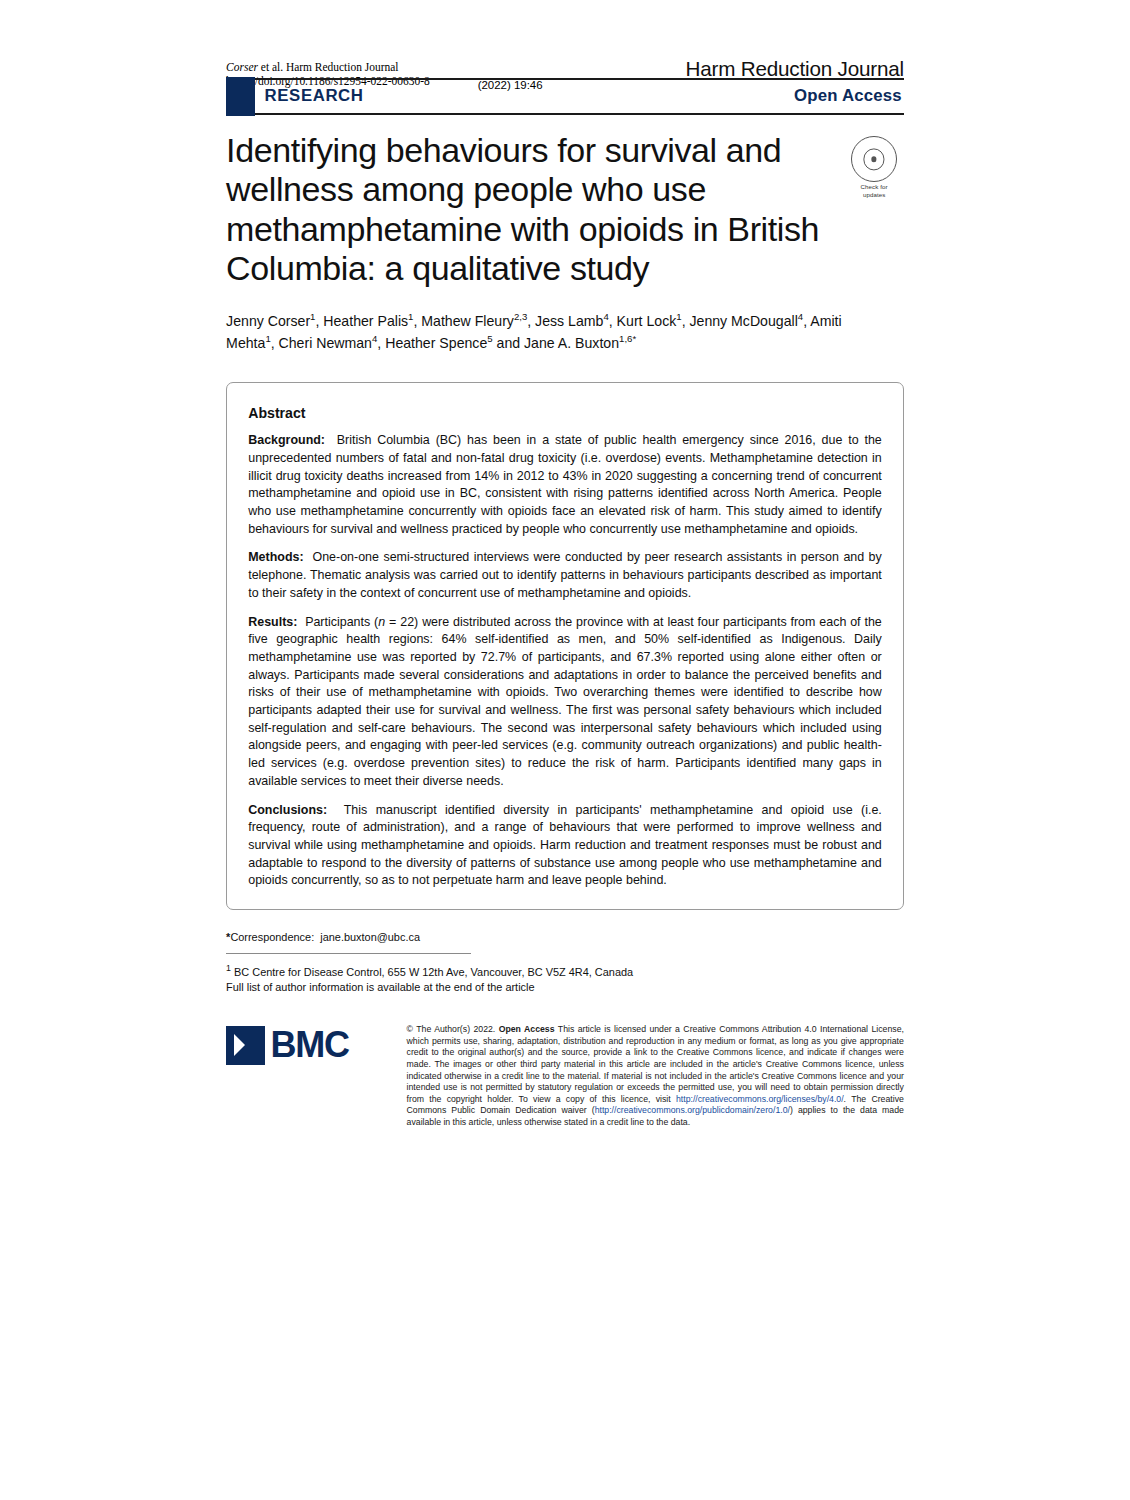Corser et al. Harm Reduction Journal
https://doi.org/10.1186/s12954-022-00630-8
Harm Reduction Journal
(2022) 19:46
RESEARCH
Open Access
Check for
updates
Identifying behaviours for survival and wellness among people who use methamphetamine with opioids in British Columbia: a qualitative study
Jenny Corser1, Heather Palis1, Mathew Fleury2,3, Jess Lamb4, Kurt Lock1, Jenny McDougall4, Amiti Mehta1, Cheri Newman4, Heather Spence5 and Jane A. Buxton1,6*
Abstract
Background: British Columbia (BC) has been in a state of public health emergency since 2016, due to the unprecedented numbers of fatal and non-fatal drug toxicity (i.e. overdose) events. Methamphetamine detection in illicit drug toxicity deaths increased from 14% in 2012 to 43% in 2020 suggesting a concerning trend of concurrent methamphetamine and opioid use in BC, consistent with rising patterns identified across North America. People who use methamphetamine concurrently with opioids face an elevated risk of harm. This study aimed to identify behaviours for survival and wellness practiced by people who concurrently use methamphetamine and opioids.
Methods: One-on-one semi-structured interviews were conducted by peer research assistants in person and by telephone. Thematic analysis was carried out to identify patterns in behaviours participants described as important to their safety in the context of concurrent use of methamphetamine and opioids.
Results: Participants (n = 22) were distributed across the province with at least four participants from each of the five geographic health regions: 64% self-identified as men, and 50% self-identified as Indigenous. Daily methamphetamine use was reported by 72.7% of participants, and 67.3% reported using alone either often or always. Participants made several considerations and adaptations in order to balance the perceived benefits and risks of their use of methamphetamine with opioids. Two overarching themes were identified to describe how participants adapted their use for survival and wellness. The first was personal safety behaviours which included self-regulation and self-care behaviours. The second was interpersonal safety behaviours which included using alongside peers, and engaging with peer-led services (e.g. community outreach organizations) and public health-led services (e.g. overdose prevention sites) to reduce the risk of harm. Participants identified many gaps in available services to meet their diverse needs.
Conclusions: This manuscript identified diversity in participants' methamphetamine and opioid use (i.e. frequency, route of administration), and a range of behaviours that were performed to improve wellness and survival while using methamphetamine and opioids. Harm reduction and treatment responses must be robust and adaptable to respond to the diversity of patterns of substance use among people who use methamphetamine and opioids concurrently, so as to not perpetuate harm and leave people behind.
*Correspondence: jane.buxton@ubc.ca
1 BC Centre for Disease Control, 655 W 12th Ave, Vancouver, BC V5Z 4R4, Canada
Full list of author information is available at the end of the article
BMC
© The Author(s) 2022. Open Access This article is licensed under a Creative Commons Attribution 4.0 International License, which permits use, sharing, adaptation, distribution and reproduction in any medium or format, as long as you give appropriate credit to the original author(s) and the source, provide a link to the Creative Commons licence, and indicate if changes were made. The images or other third party material in this article are included in the article's Creative Commons licence, unless indicated otherwise in a credit line to the material. If material is not included in the article's Creative Commons licence and your intended use is not permitted by statutory regulation or exceeds the permitted use, you will need to obtain permission directly from the copyright holder. To view a copy of this licence, visit http://creativecommons.org/licenses/by/4.0/. The Creative Commons Public Domain Dedication waiver (http://creativecommons.org/publicdomain/zero/1.0/) applies to the data made available in this article, unless otherwise stated in a credit line to the data.